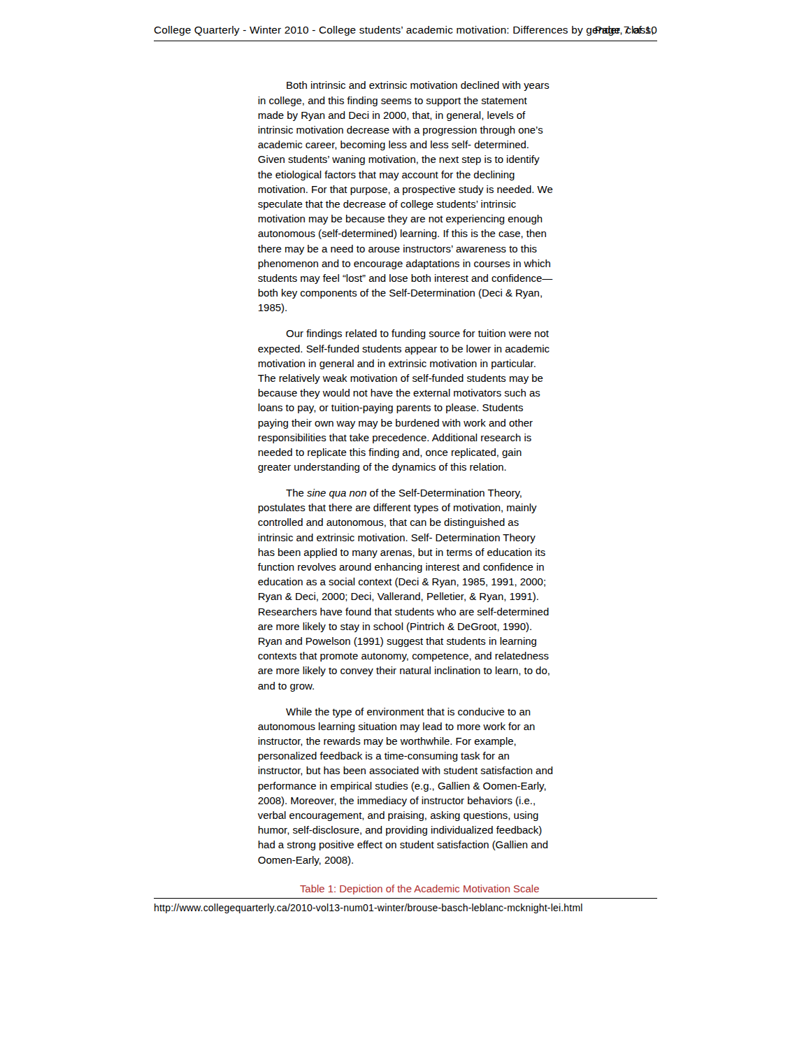Page 7 of 10 College Quarterly - Winter 2010 - College students’ academic motivation: Differences by gender, class, and source of payment
Both intrinsic and extrinsic motivation declined with years in college, and this finding seems to support the statement made by Ryan and Deci in 2000, that, in general, levels of intrinsic motivation decrease with a progression through one’s academic career, becoming less and less self- determined. Given students’ waning motivation, the next step is to identify the etiological factors that may account for the declining motivation. For that purpose, a prospective study is needed. We speculate that the decrease of college students’ intrinsic motivation may be because they are not experiencing enough autonomous (self-determined) learning. If this is the case, then there may be a need to arouse instructors’ awareness to this phenomenon and to encourage adaptations in courses in which students may feel “lost” and lose both interest and confidence—both key components of the Self-Determination (Deci & Ryan, 1985).
Our findings related to funding source for tuition were not expected. Self-funded students appear to be lower in academic motivation in general and in extrinsic motivation in particular. The relatively weak motivation of self-funded students may be because they would not have the external motivators such as loans to pay, or tuition-paying parents to please. Students paying their own way may be burdened with work and other responsibilities that take precedence. Additional research is needed to replicate this finding and, once replicated, gain greater understanding of the dynamics of this relation.
The sine qua non of the Self-Determination Theory, postulates that there are different types of motivation, mainly controlled and autonomous, that can be distinguished as intrinsic and extrinsic motivation. Self- Determination Theory has been applied to many arenas, but in terms of education its function revolves around enhancing interest and confidence in education as a social context (Deci & Ryan, 1985, 1991, 2000; Ryan & Deci, 2000; Deci, Vallerand, Pelletier, & Ryan, 1991). Researchers have found that students who are self-determined are more likely to stay in school (Pintrich & DeGroot, 1990). Ryan and Powelson (1991) suggest that students in learning contexts that promote autonomy, competence, and relatedness are more likely to convey their natural inclination to learn, to do, and to grow.
While the type of environment that is conducive to an autonomous learning situation may lead to more work for an instructor, the rewards may be worthwhile. For example, personalized feedback is a time-consuming task for an instructor, but has been associated with student satisfaction and performance in empirical studies (e.g., Gallien & Oomen-Early, 2008). Moreover, the immediacy of instructor behaviors (i.e., verbal encouragement, and praising, asking questions, using humor, self-disclosure, and providing individualized feedback) had a strong positive effect on student satisfaction (Gallien and Oomen-Early, 2008).
Table 1: Depiction of the Academic Motivation Scale
http://www.collegequarterly.ca/2010-vol13-num01-winter/brouse-basch-leblanc-mcknight-lei.html